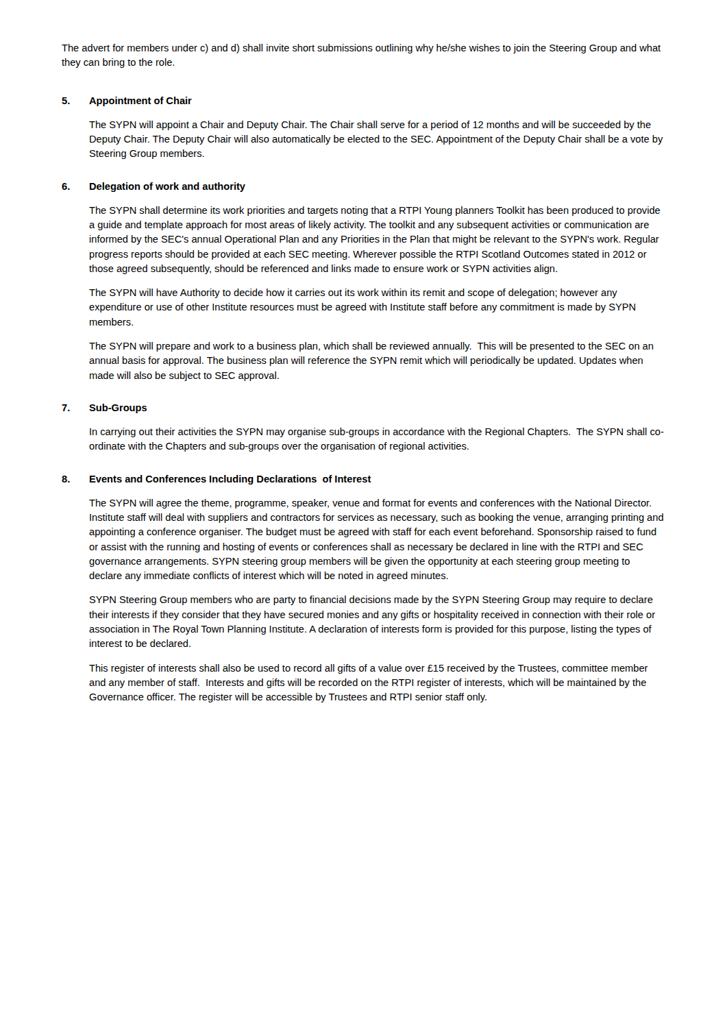The advert for members under c) and d) shall invite short submissions outlining why he/she wishes to join the Steering Group and what they can bring to the role.
5. Appointment of Chair
The SYPN will appoint a Chair and Deputy Chair. The Chair shall serve for a period of 12 months and will be succeeded by the Deputy Chair. The Deputy Chair will also automatically be elected to the SEC. Appointment of the Deputy Chair shall be a vote by Steering Group members.
6. Delegation of work and authority
The SYPN shall determine its work priorities and targets noting that a RTPI Young planners Toolkit has been produced to provide a guide and template approach for most areas of likely activity. The toolkit and any subsequent activities or communication are informed by the SEC's annual Operational Plan and any Priorities in the Plan that might be relevant to the SYPN's work. Regular progress reports should be provided at each SEC meeting. Wherever possible the RTPI Scotland Outcomes stated in 2012 or those agreed subsequently, should be referenced and links made to ensure work or SYPN activities align.
The SYPN will have Authority to decide how it carries out its work within its remit and scope of delegation; however any expenditure or use of other Institute resources must be agreed with Institute staff before any commitment is made by SYPN members.
The SYPN will prepare and work to a business plan, which shall be reviewed annually. This will be presented to the SEC on an annual basis for approval. The business plan will reference the SYPN remit which will periodically be updated. Updates when made will also be subject to SEC approval.
7. Sub-Groups
In carrying out their activities the SYPN may organise sub-groups in accordance with the Regional Chapters. The SYPN shall co-ordinate with the Chapters and sub-groups over the organisation of regional activities.
8. Events and Conferences Including Declarations of Interest
The SYPN will agree the theme, programme, speaker, venue and format for events and conferences with the National Director. Institute staff will deal with suppliers and contractors for services as necessary, such as booking the venue, arranging printing and appointing a conference organiser. The budget must be agreed with staff for each event beforehand. Sponsorship raised to fund or assist with the running and hosting of events or conferences shall as necessary be declared in line with the RTPI and SEC governance arrangements. SYPN steering group members will be given the opportunity at each steering group meeting to declare any immediate conflicts of interest which will be noted in agreed minutes.
SYPN Steering Group members who are party to financial decisions made by the SYPN Steering Group may require to declare their interests if they consider that they have secured monies and any gifts or hospitality received in connection with their role or association in The Royal Town Planning Institute. A declaration of interests form is provided for this purpose, listing the types of interest to be declared.
This register of interests shall also be used to record all gifts of a value over £15 received by the Trustees, committee member and any member of staff. Interests and gifts will be recorded on the RTPI register of interests, which will be maintained by the Governance officer. The register will be accessible by Trustees and RTPI senior staff only.